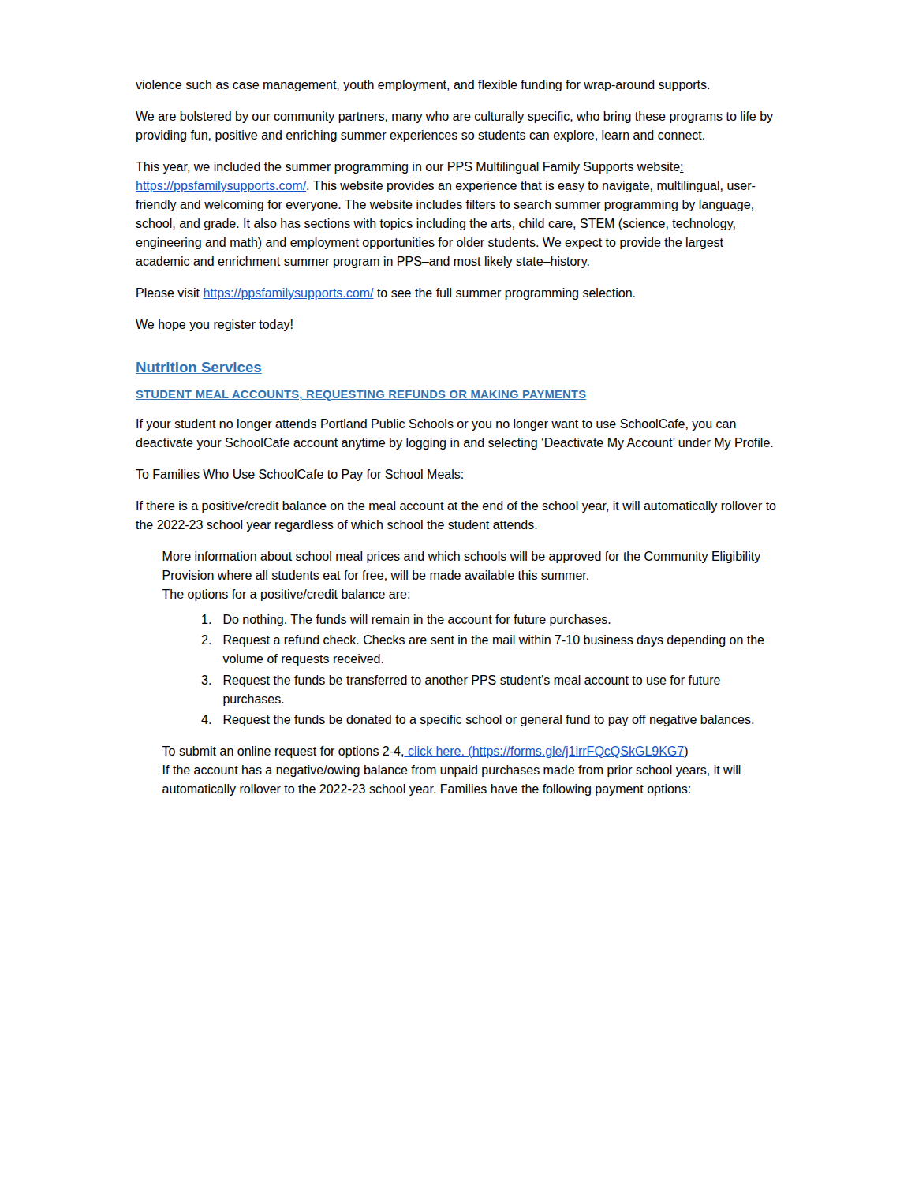violence such as case management, youth employment, and flexible funding for wrap-around supports.
We are bolstered by our community partners, many who are culturally specific, who bring these programs to life by providing fun, positive and enriching summer experiences so students can explore, learn and connect.
This year, we included the summer programming in our PPS Multilingual Family Supports website: https://ppsfamilysupports.com/. This website provides an experience that is easy to navigate, multilingual, user-friendly and welcoming for everyone. The website includes filters to search summer programming by language, school, and grade. It also has sections with topics including the arts, child care, STEM (science, technology, engineering and math) and employment opportunities for older students. We expect to provide the largest academic and enrichment summer program in PPS–and most likely state–history.
Please visit https://ppsfamilysupports.com/ to see the full summer programming selection.
We hope you register today!
Nutrition Services
STUDENT MEAL ACCOUNTS, REQUESTING REFUNDS OR MAKING PAYMENTS
If your student no longer attends Portland Public Schools or you no longer want to use SchoolCafe, you can deactivate your SchoolCafe account anytime by logging in and selecting ‘Deactivate My Account’ under My Profile.
To Families Who Use SchoolCafe to Pay for School Meals:
If there is a positive/credit balance on the meal account at the end of the school year, it will automatically rollover to the 2022-23 school year regardless of which school the student attends.
More information about school meal prices and which schools will be approved for the Community Eligibility Provision where all students eat for free, will be made available this summer.
The options for a positive/credit balance are:
Do nothing. The funds will remain in the account for future purchases.
Request a refund check. Checks are sent in the mail within 7-10 business days depending on the volume of requests received.
Request the funds be transferred to another PPS student's meal account to use for future purchases.
Request the funds be donated to a specific school or general fund to pay off negative balances.
To submit an online request for options 2-4, click here. (https://forms.gle/j1irrFQcQSkGL9KG7)
If the account has a negative/owing balance from unpaid purchases made from prior school years, it will automatically rollover to the 2022-23 school year. Families have the following payment options: